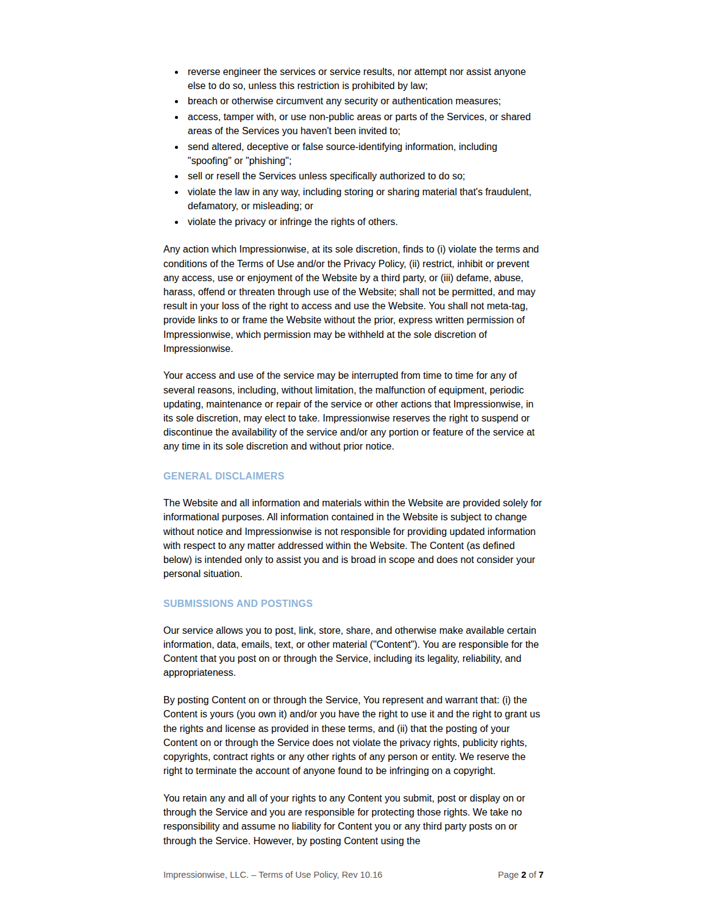reverse engineer the services or service results, nor attempt nor assist anyone else to do so, unless this restriction is prohibited by law;
breach or otherwise circumvent any security or authentication measures;
access, tamper with, or use non-public areas or parts of the Services, or shared areas of the Services you haven't been invited to;
send altered, deceptive or false source-identifying information, including "spoofing" or "phishing";
sell or resell the Services unless specifically authorized to do so;
violate the law in any way, including storing or sharing material that's fraudulent, defamatory, or misleading; or
violate the privacy or infringe the rights of others.
Any action which Impressionwise, at its sole discretion, finds to (i) violate the terms and conditions of the Terms of Use and/or the Privacy Policy, (ii) restrict, inhibit or prevent any access, use or enjoyment of the Website by a third party, or (iii) defame, abuse, harass, offend or threaten through use of the Website; shall not be permitted, and may result in your loss of the right to access and use the Website. You shall not meta-tag, provide links to or frame the Website without the prior, express written permission of Impressionwise, which permission may be withheld at the sole discretion of Impressionwise.
Your access and use of the service may be interrupted from time to time for any of several reasons, including, without limitation, the malfunction of equipment, periodic updating, maintenance or repair of the service or other actions that Impressionwise, in its sole discretion, may elect to take. Impressionwise reserves the right to suspend or discontinue the availability of the service and/or any portion or feature of the service at any time in its sole discretion and without prior notice.
General Disclaimers
The Website and all information and materials within the Website are provided solely for informational purposes. All information contained in the Website is subject to change without notice and Impressionwise is not responsible for providing updated information with respect to any matter addressed within the Website. The Content (as defined below) is intended only to assist you and is broad in scope and does not consider your personal situation.
Submissions and Postings
Our service allows you to post, link, store, share, and otherwise make available certain information, data, emails, text, or other material ("Content"). You are responsible for the Content that you post on or through the Service, including its legality, reliability, and appropriateness.
By posting Content on or through the Service, You represent and warrant that: (i) the Content is yours (you own it) and/or you have the right to use it and the right to grant us the rights and license as provided in these terms, and (ii) that the posting of your Content on or through the Service does not violate the privacy rights, publicity rights, copyrights, contract rights or any other rights of any person or entity. We reserve the right to terminate the account of anyone found to be infringing on a copyright.
You retain any and all of your rights to any Content you submit, post or display on or through the Service and you are responsible for protecting those rights. We take no responsibility and assume no liability for Content you or any third party posts on or through the Service. However, by posting Content using the
Impressionwise, LLC. – Terms of Use Policy, Rev 10.16 Page 2 of 7